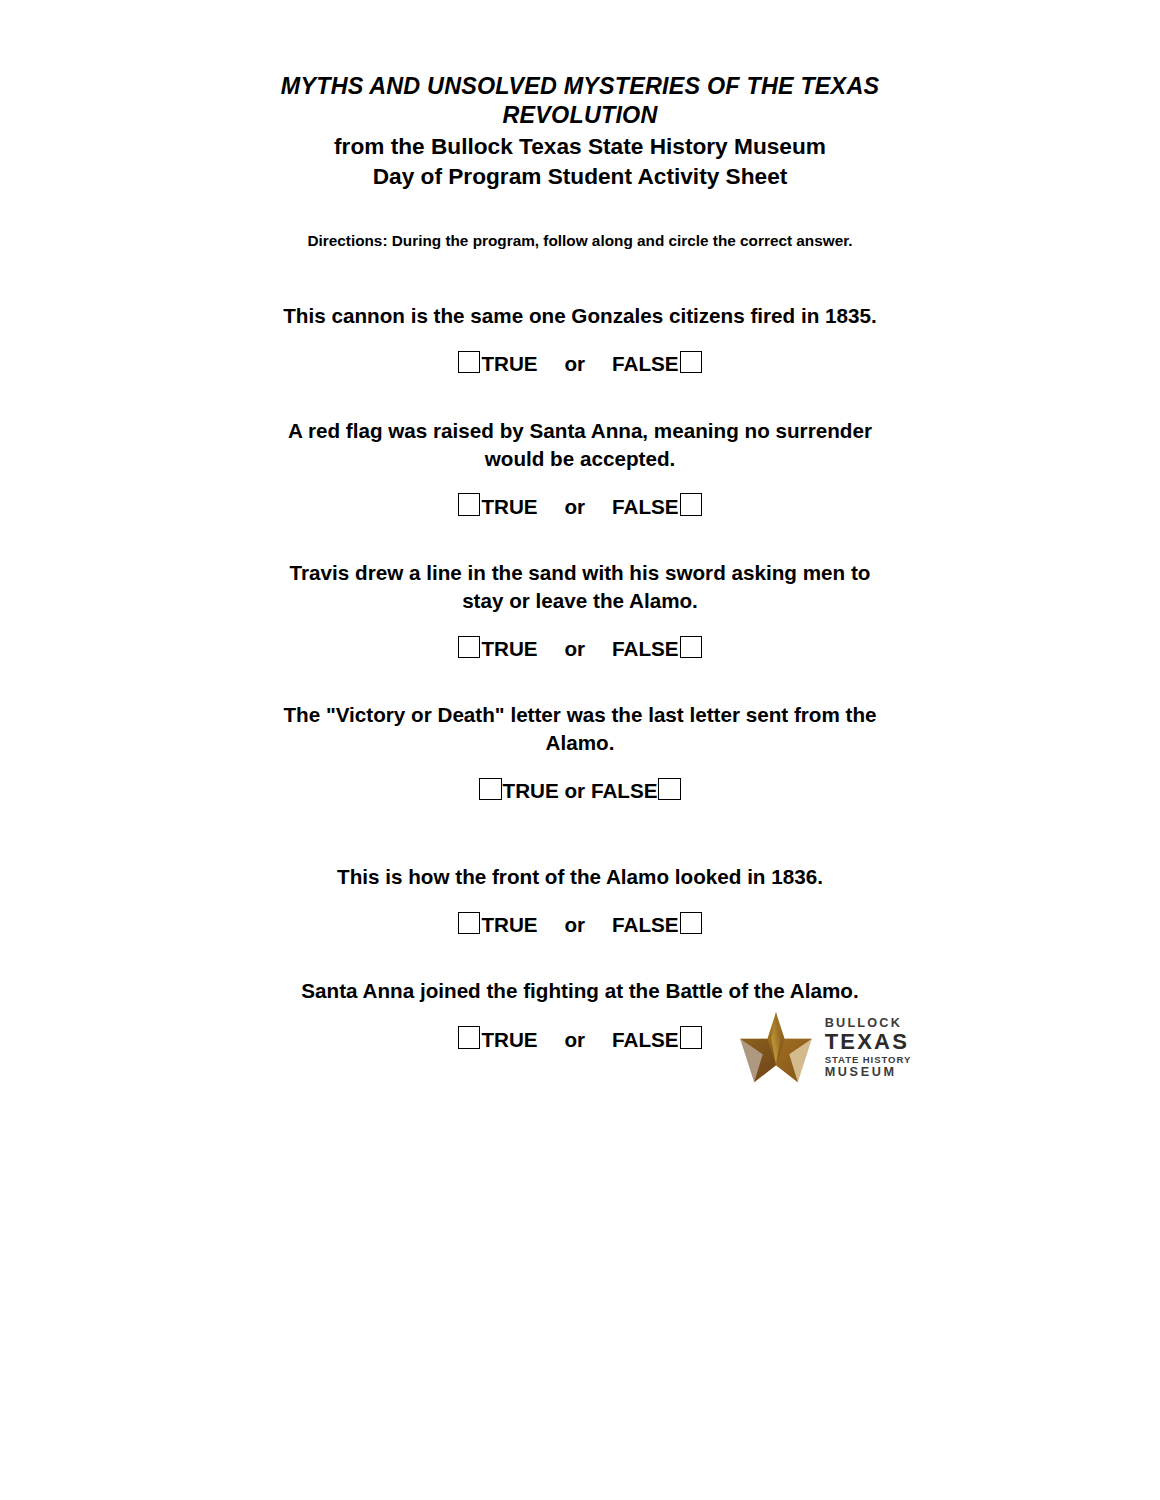MYTHS AND UNSOLVED MYSTERIES OF THE TEXAS REVOLUTION
from the Bullock Texas State History Museum
Day of Program Student Activity Sheet
Directions: During the program, follow along and circle the correct answer.
This cannon is the same one Gonzales citizens fired in 1835.
TRUE or FALSE
A red flag was raised by Santa Anna, meaning no surrender would be accepted.
TRUE or FALSE
Travis drew a line in the sand with his sword asking men to stay or leave the Alamo.
TRUE or FALSE
The "Victory or Death" letter was the last letter sent from the Alamo.
TRUE or FALSE
This is how the front of the Alamo looked in 1836.
TRUE or FALSE
Santa Anna joined the fighting at the Battle of the Alamo.
TRUE or FALSE
BULLOCK
TEXAS
STATE HISTORY
MUSEUM